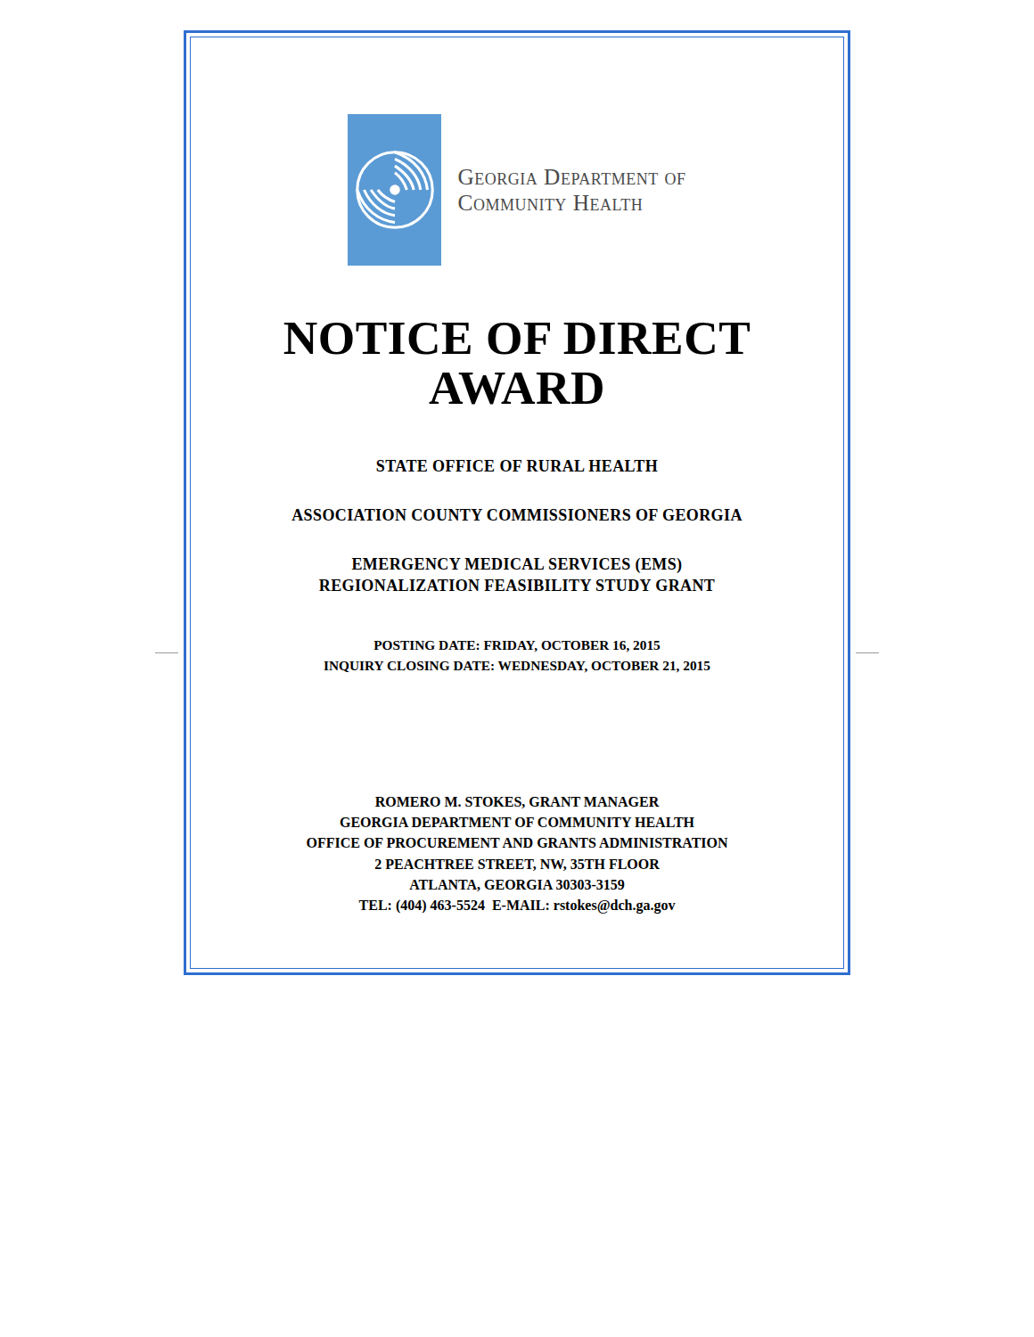Georgia Department of
Community Health
NOTICE OF DIRECT AWARD
STATE OFFICE OF RURAL HEALTH
ASSOCIATION COUNTY COMMISSIONERS OF GEORGIA
EMERGENCY MEDICAL SERVICES (EMS)
REGIONALIZATION FEASIBILITY STUDY GRANT
POSTING DATE: FRIDAY, OCTOBER 16, 2015
INQUIRY CLOSING DATE: WEDNESDAY, OCTOBER 21, 2015
ROMERO M. STOKES, GRANT MANAGER GEORGIA DEPARTMENT OF COMMUNITY HEALTH OFFICE OF PROCUREMENT AND GRANTS ADMINISTRATION 2 PEACHTREE STREET, NW, 35TH FLOOR ATLANTA, GEORGIA 30303-3159 TEL: (404) 463-5524 E-MAIL: rstokes@dch.ga.gov